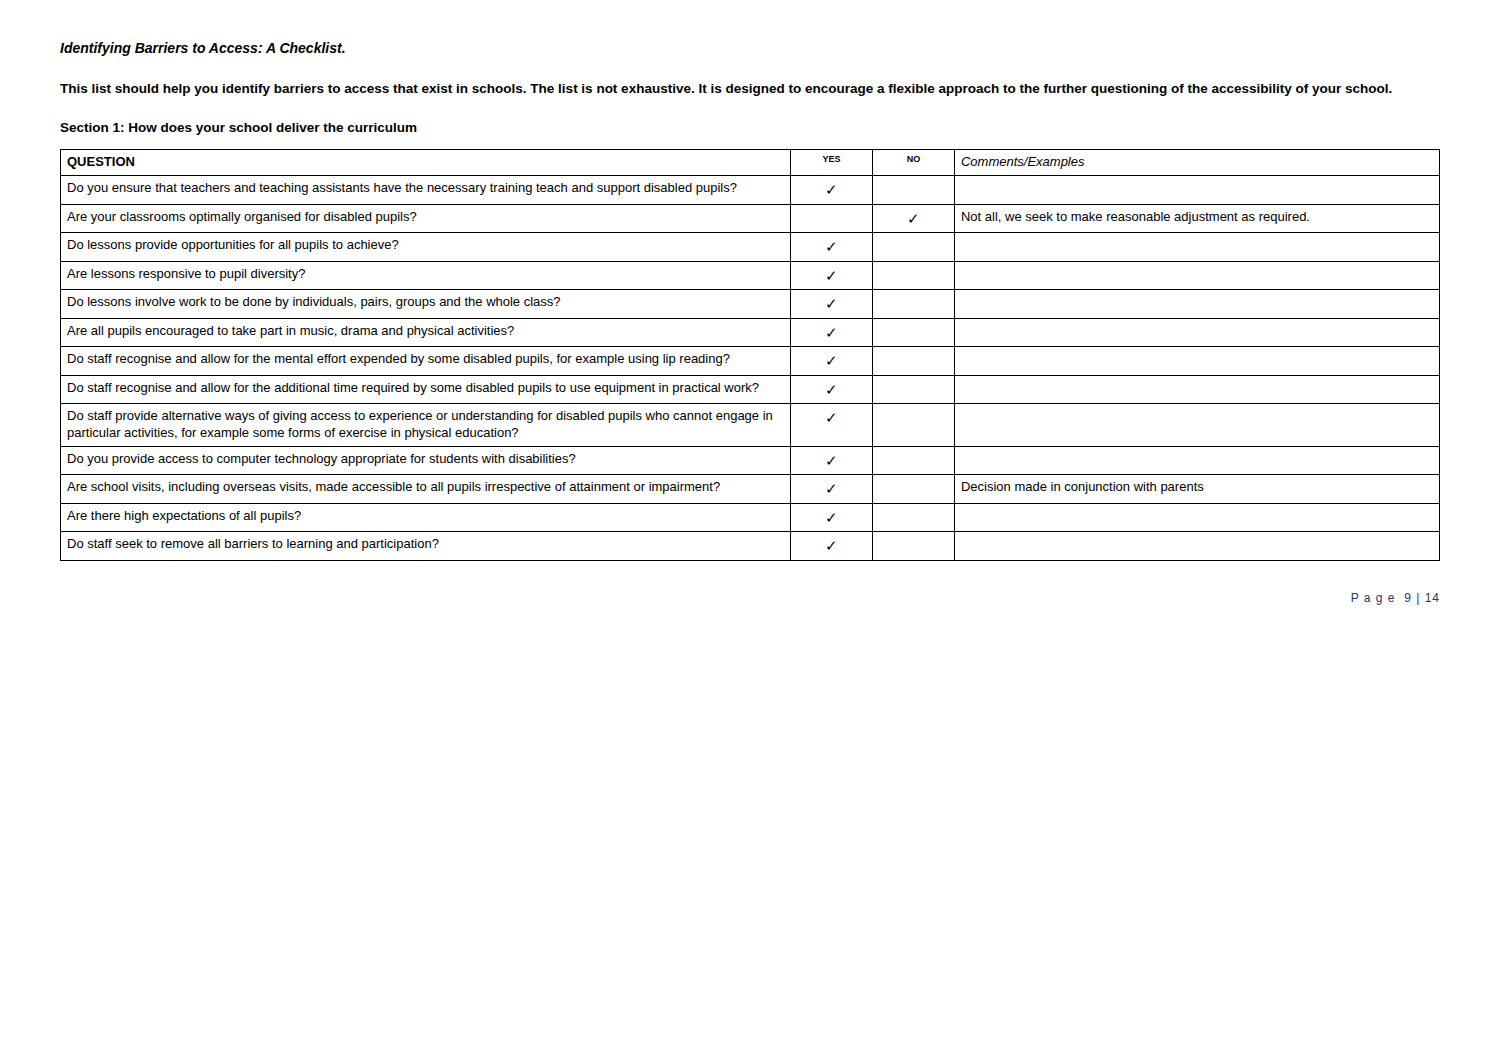Identifying Barriers to Access: A Checklist.
This list should help you identify barriers to access that exist in schools. The list is not exhaustive. It is designed to encourage a flexible approach to the further questioning of the accessibility of your school.
Section 1: How does your school deliver the curriculum
| QUESTION | YES | NO | Comments/Examples |
| --- | --- | --- | --- |
| Do you ensure that teachers and teaching assistants have the necessary training teach and support disabled pupils? | ✓ | | |
| Are your classrooms optimally organised for disabled pupils? | | ✓ | Not all, we seek to make reasonable adjustment as required. |
| Do lessons provide opportunities for all pupils to achieve? | ✓ | | |
| Are lessons responsive to pupil diversity? | ✓ | | |
| Do lessons involve work to be done by individuals, pairs, groups and the whole class? | ✓ | | |
| Are all pupils encouraged to take part in music, drama and physical activities? | ✓ | | |
| Do staff recognise and allow for the mental effort expended by some disabled pupils, for example using lip reading? | ✓ | | |
| Do staff recognise and allow for the additional time required by some disabled pupils to use equipment in practical work? | ✓ | | |
| Do staff provide alternative ways of giving access to experience or understanding for disabled pupils who cannot engage in particular activities, for example some forms of exercise in physical education? | ✓ | | |
| Do you provide access to computer technology appropriate for students with disabilities? | ✓ | | |
| Are school visits, including overseas visits, made accessible to all pupils irrespective of attainment or impairment? | ✓ | | Decision made in conjunction with parents |
| Are there high expectations of all pupils? | ✓ | | |
| Do staff seek to remove all barriers to learning and participation? | ✓ | | |
P a g e 9 | 14